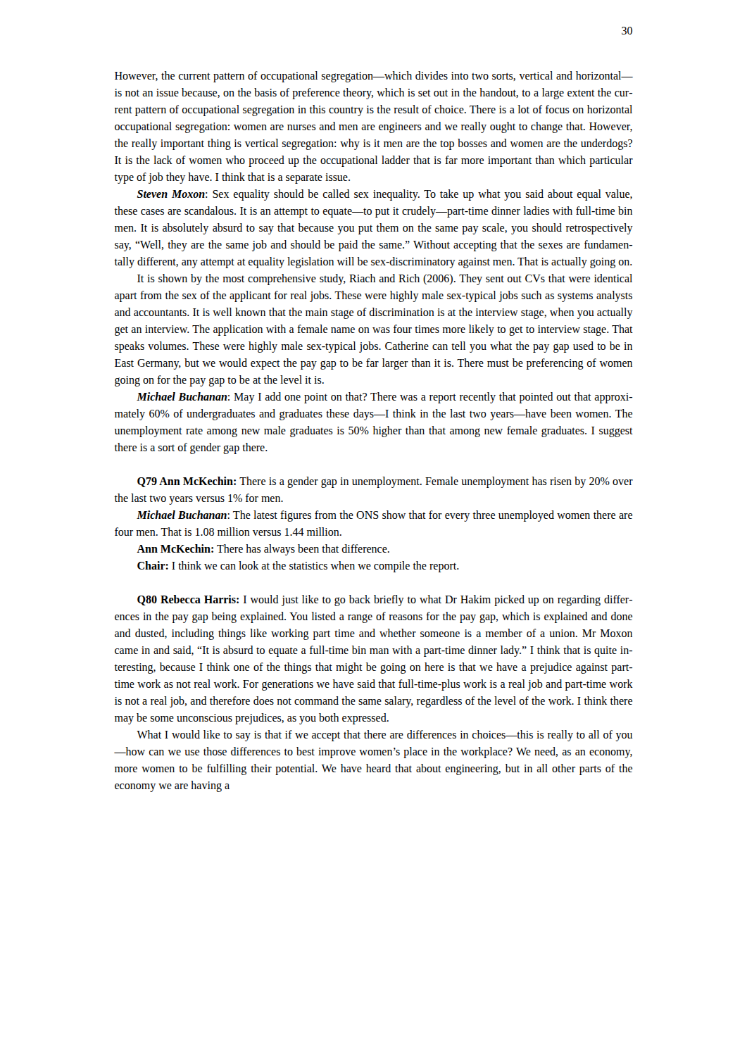30
However, the current pattern of occupational segregation—which divides into two sorts, vertical and horizontal—is not an issue because, on the basis of preference theory, which is set out in the handout, to a large extent the current pattern of occupational segregation in this country is the result of choice. There is a lot of focus on horizontal occupational segregation: women are nurses and men are engineers and we really ought to change that. However, the really important thing is vertical segregation: why is it men are the top bosses and women are the underdogs? It is the lack of women who proceed up the occupational ladder that is far more important than which particular type of job they have. I think that is a separate issue.
Steven Moxon: Sex equality should be called sex inequality. To take up what you said about equal value, these cases are scandalous. It is an attempt to equate—to put it crudely—part-time dinner ladies with full-time bin men. It is absolutely absurd to say that because you put them on the same pay scale, you should retrospectively say, “Well, they are the same job and should be paid the same.” Without accepting that the sexes are fundamentally different, any attempt at equality legislation will be sex-discriminatory against men. That is actually going on.
It is shown by the most comprehensive study, Riach and Rich (2006). They sent out CVs that were identical apart from the sex of the applicant for real jobs. These were highly male sex-typical jobs such as systems analysts and accountants. It is well known that the main stage of discrimination is at the interview stage, when you actually get an interview. The application with a female name on was four times more likely to get to interview stage. That speaks volumes. These were highly male sex-typical jobs. Catherine can tell you what the pay gap used to be in East Germany, but we would expect the pay gap to be far larger than it is. There must be preferencing of women going on for the pay gap to be at the level it is.
Michael Buchanan: May I add one point on that? There was a report recently that pointed out that approximately 60% of undergraduates and graduates these days—I think in the last two years—have been women. The unemployment rate among new male graduates is 50% higher than that among new female graduates. I suggest there is a sort of gender gap there.
Q79 Ann McKechin: There is a gender gap in unemployment. Female unemployment has risen by 20% over the last two years versus 1% for men.
Michael Buchanan: The latest figures from the ONS show that for every three unemployed women there are four men. That is 1.08 million versus 1.44 million.
Ann McKechin: There has always been that difference.
Chair: I think we can look at the statistics when we compile the report.
Q80 Rebecca Harris: I would just like to go back briefly to what Dr Hakim picked up on regarding differences in the pay gap being explained. You listed a range of reasons for the pay gap, which is explained and done and dusted, including things like working part time and whether someone is a member of a union. Mr Moxon came in and said, “It is absurd to equate a full-time bin man with a part-time dinner lady.” I think that is quite interesting, because I think one of the things that might be going on here is that we have a prejudice against part-time work as not real work. For generations we have said that full-time-plus work is a real job and part-time work is not a real job, and therefore does not command the same salary, regardless of the level of the work. I think there may be some unconscious prejudices, as you both expressed.
What I would like to say is that if we accept that there are differences in choices—this is really to all of you—how can we use those differences to best improve women’s place in the workplace? We need, as an economy, more women to be fulfilling their potential. We have heard that about engineering, but in all other parts of the economy we are having a